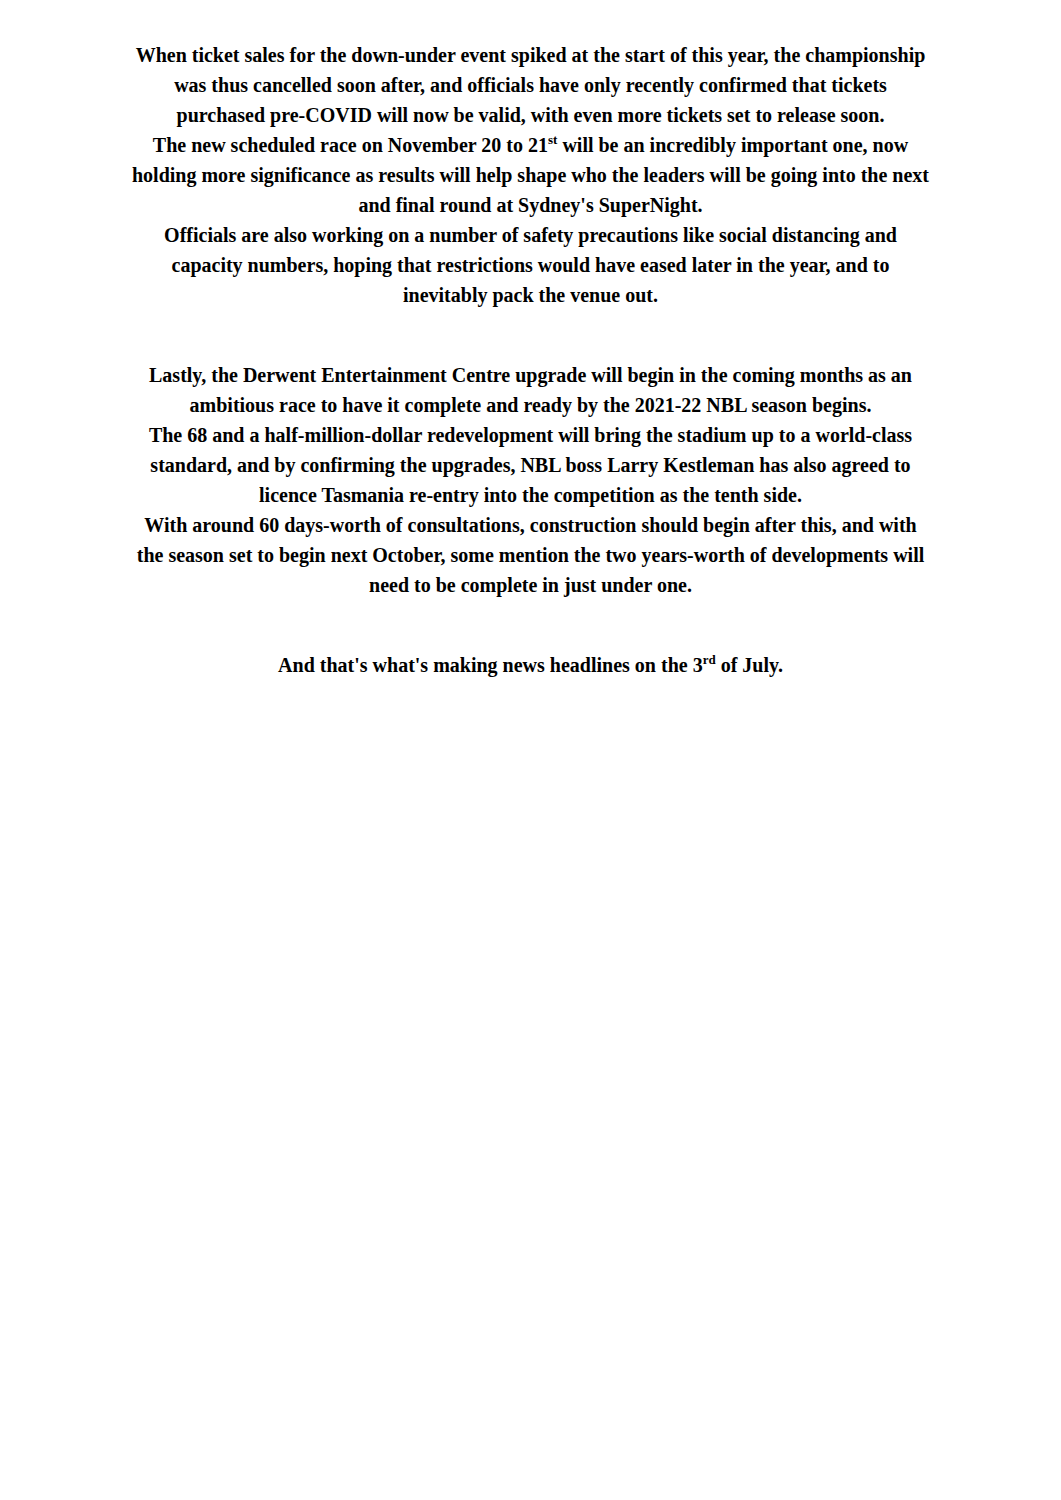When ticket sales for the down-under event spiked at the start of this year, the championship was thus cancelled soon after, and officials have only recently confirmed that tickets purchased pre-COVID will now be valid, with even more tickets set to release soon.
The new scheduled race on November 20 to 21st will be an incredibly important one, now holding more significance as results will help shape who the leaders will be going into the next and final round at Sydney's SuperNight.
Officials are also working on a number of safety precautions like social distancing and capacity numbers, hoping that restrictions would have eased later in the year, and to inevitably pack the venue out.
Lastly, the Derwent Entertainment Centre upgrade will begin in the coming months as an ambitious race to have it complete and ready by the 2021-22 NBL season begins.
The 68 and a half-million-dollar redevelopment will bring the stadium up to a world-class standard, and by confirming the upgrades, NBL boss Larry Kestleman has also agreed to licence Tasmania re-entry into the competition as the tenth side.
With around 60 days-worth of consultations, construction should begin after this, and with the season set to begin next October, some mention the two years-worth of developments will need to be complete in just under one.
And that's what's making news headlines on the 3rd of July.